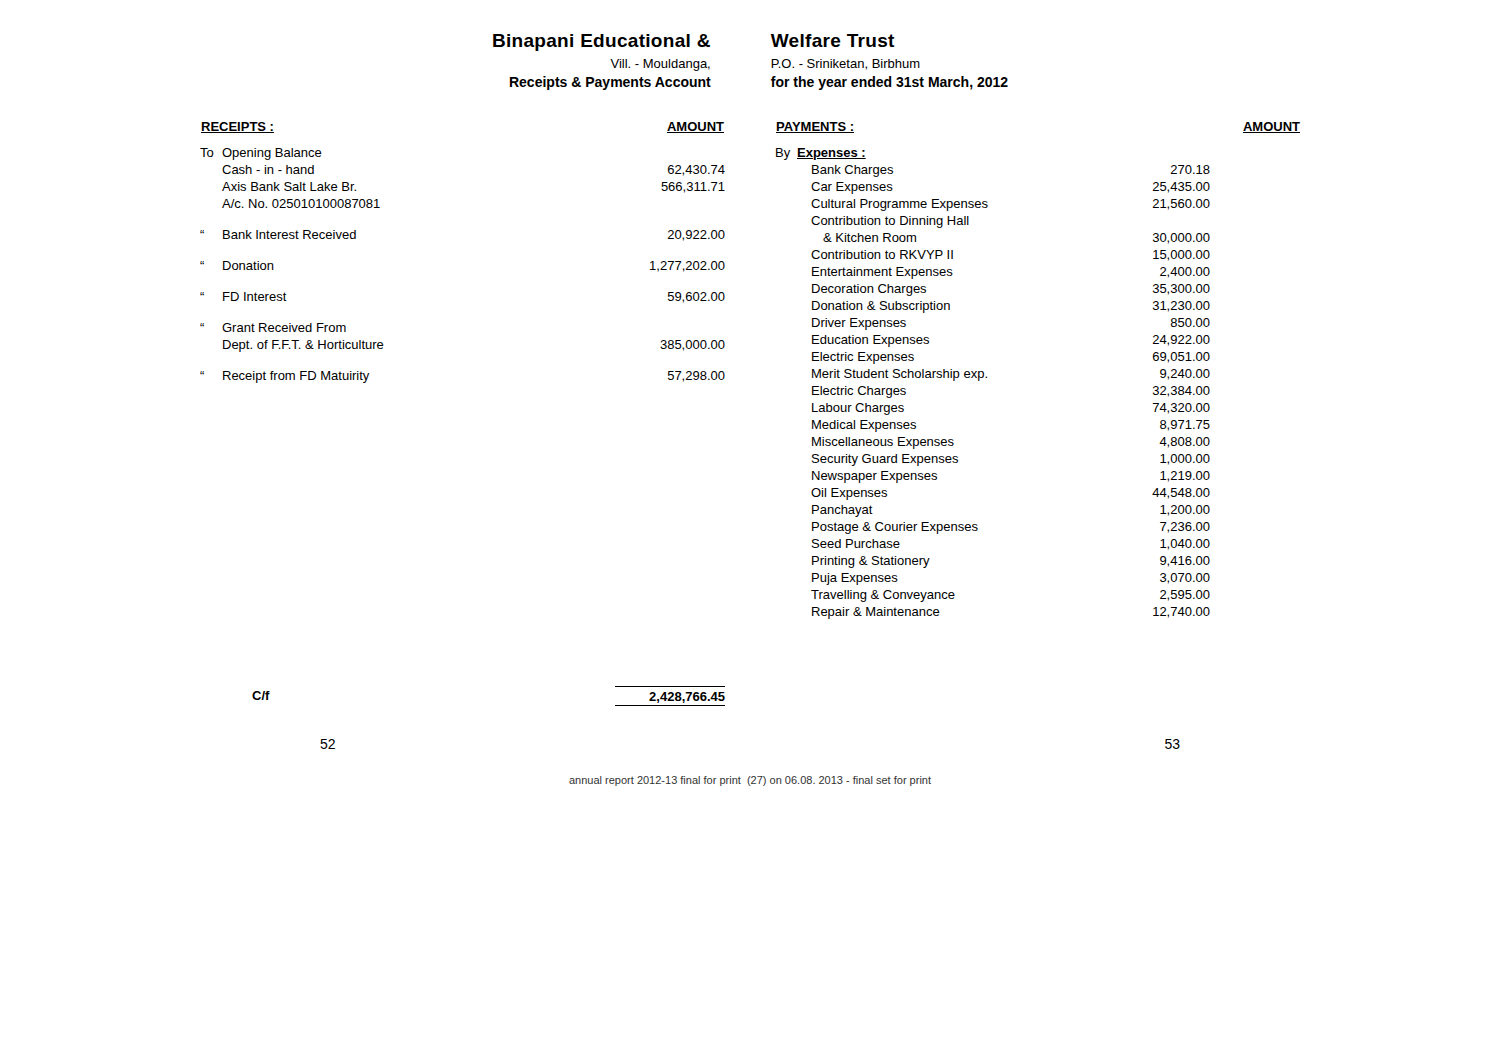Binapani Educational &
Vill. - Mouldanga,
Receipts & Payments Account
Welfare Trust
P.O. - Sriniketan, Birbhum
for the year ended 31st March, 2012
| RECEIPTS : | AMOUNT |
| --- | --- |
| To | Opening Balance | |
| | Cash - in - hand | 62,430.74 |
| | Axis Bank Salt Lake Br. | 566,311.71 |
| | A/c. No. 025010100087081 | |
| “ | Bank Interest Received | 20,922.00 |
| “ | Donation | 1,277,202.00 |
| “ | FD Interest | 59,602.00 |
| “ | Grant Received From | |
| | Dept. of F.F.T. & Horticulture | 385,000.00 |
| “ | Receipt from FD Matuirity | 57,298.00 |
| | C/f | 2,428,766.45 |
| PAYMENTS : | | AMOUNT |
| --- | --- | --- |
| By | Expenses : | | |
| | Bank Charges | 270.18 | |
| | Car Expenses | 25,435.00 | |
| | Cultural Programme Expenses | 21,560.00 | |
| | Contribution to Dinning Hall | | |
| | & Kitchen Room | 30,000.00 | |
| | Contribution to RKVYP II | 15,000.00 | |
| | Entertainment Expenses | 2,400.00 | |
| | Decoration Charges | 35,300.00 | |
| | Donation & Subscription | 31,230.00 | |
| | Driver Expenses | 850.00 | |
| | Education Expenses | 24,922.00 | |
| | Electric Expenses | 69,051.00 | |
| | Merit Student Scholarship exp. | 9,240.00 | |
| | Electric Charges | 32,384.00 | |
| | Labour Charges | 74,320.00 | |
| | Medical Expenses | 8,971.75 | |
| | Miscellaneous Expenses | 4,808.00 | |
| | Security Guard Expenses | 1,000.00 | |
| | Newspaper Expenses | 1,219.00 | |
| | Oil Expenses | 44,548.00 | |
| | Panchayat | 1,200.00 | |
| | Postage & Courier Expenses | 7,236.00 | |
| | Seed Purchase | 1,040.00 | |
| | Printing & Stationery | 9,416.00 | |
| | Puja Expenses | 3,070.00 | |
| | Travelling & Conveyance | 2,595.00 | |
| | Repair & Maintenance | 12,740.00 | |
52
53
annual report 2012-13 final for print (27) on 06.08. 2013 - final set for print